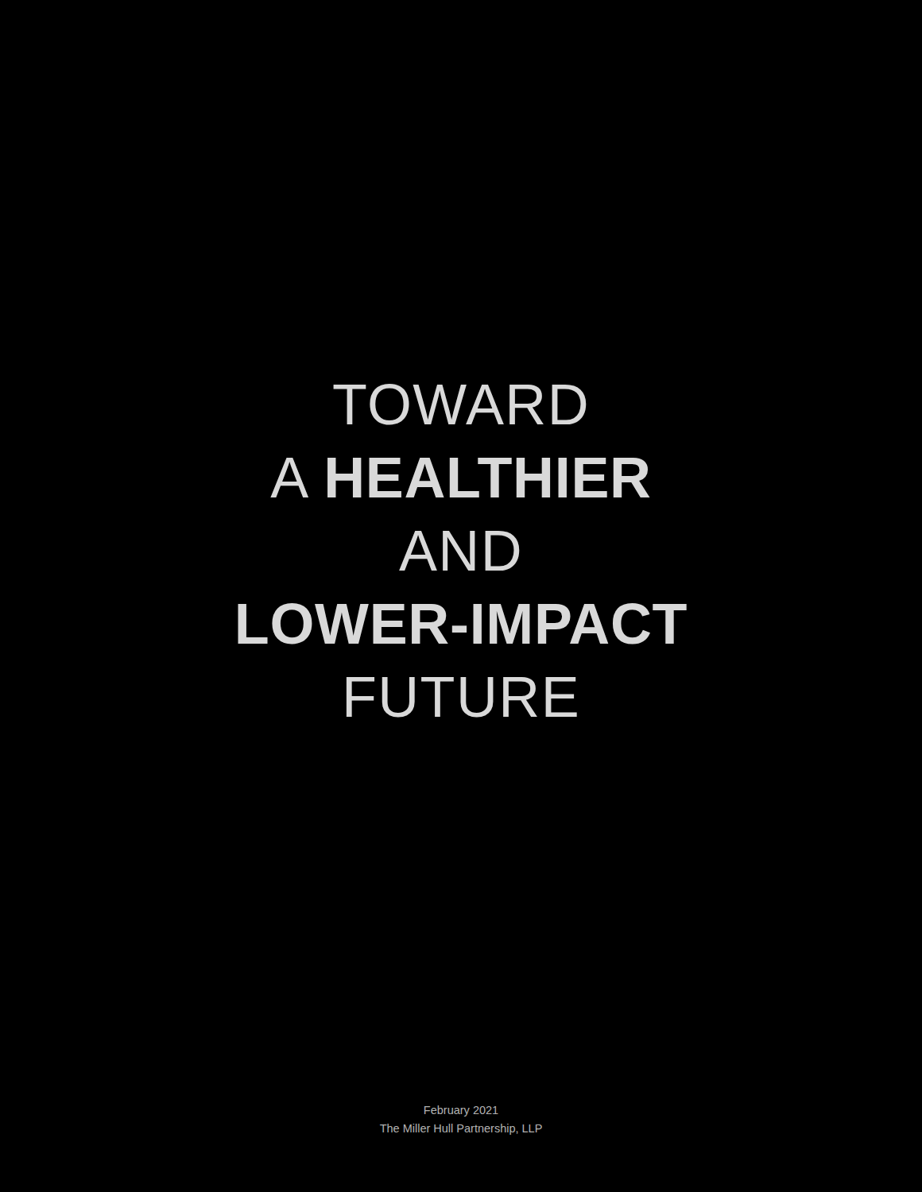TOWARD
A HEALTHIER
AND
LOWER-IMPACT
FUTURE
February 2021
The Miller Hull Partnership, LLP